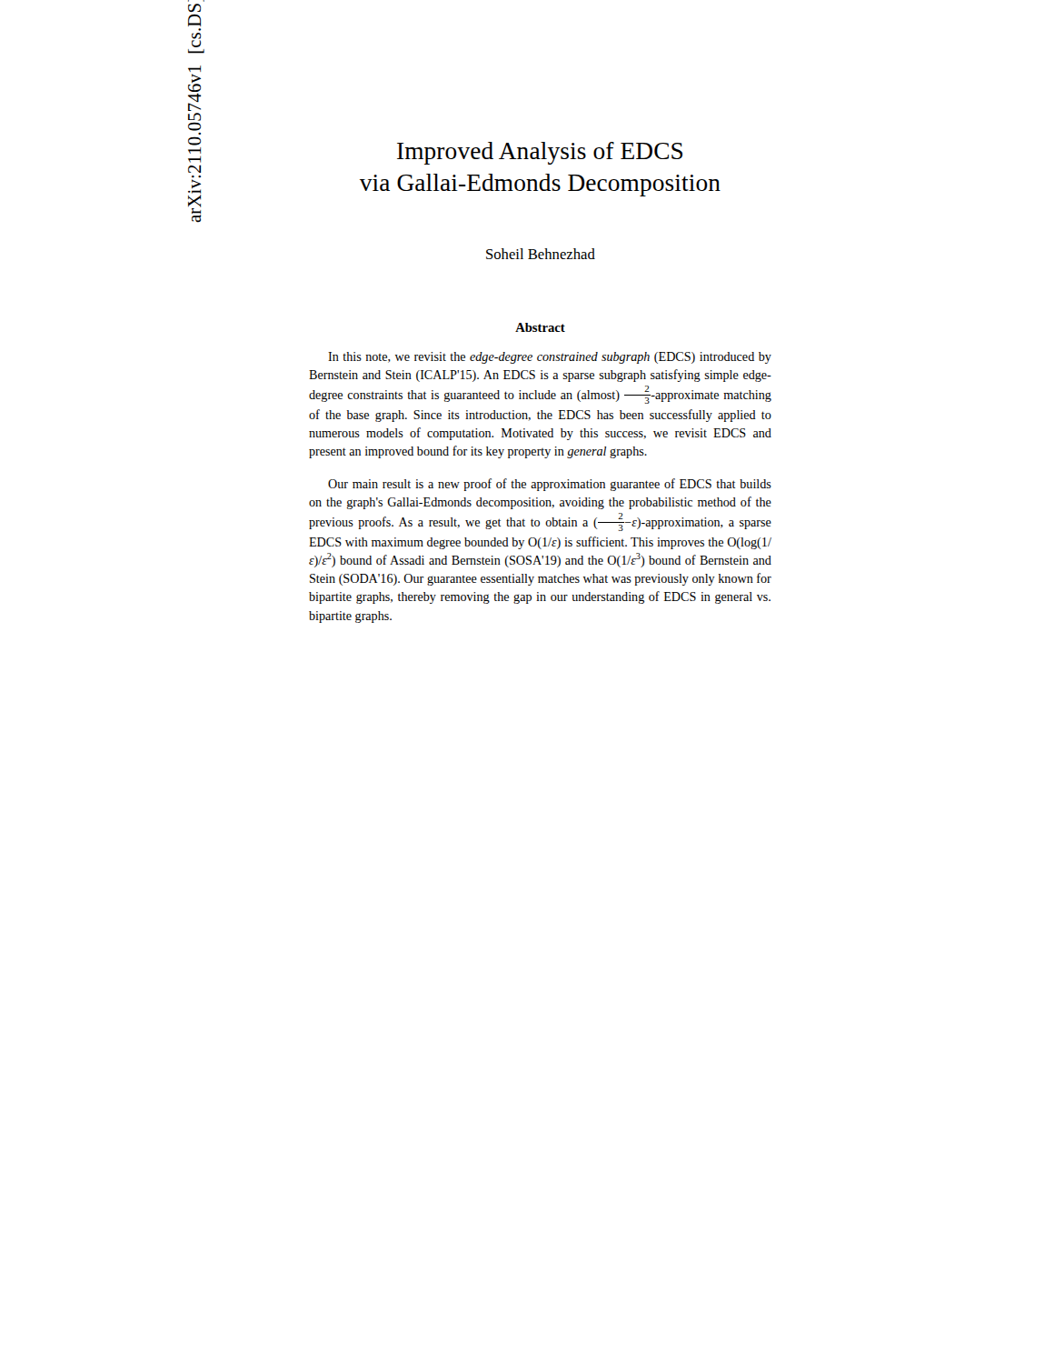arXiv:2110.05746v1 [cs.DS] 12 Oct 2021
Improved Analysis of EDCS
via Gallai-Edmonds Decomposition
Soheil Behnezhad
Abstract
In this note, we revisit the edge-degree constrained subgraph (EDCS) introduced by Bernstein and Stein (ICALP'15). An EDCS is a sparse subgraph satisfying simple edge-degree constraints that is guaranteed to include an (almost) 23-approximate matching of the base graph. Since its introduction, the EDCS has been successfully applied to numerous models of computation. Motivated by this success, we revisit EDCS and present an improved bound for its key property in general graphs.
Our main result is a new proof of the approximation guarantee of EDCS that builds on the graph's Gallai-Edmonds decomposition, avoiding the probabilistic method of the previous proofs. As a result, we get that to obtain a (23−ε)-approximation, a sparse EDCS with maximum degree bounded by O(1/ε) is sufficient. This improves the O(log(1/ε)/ε2) bound of Assadi and Bernstein (SOSA'19) and the O(1/ε3) bound of Bernstein and Stein (SODA'16). Our guarantee essentially matches what was previously only known for bipartite graphs, thereby removing the gap in our understanding of EDCS in general vs. bipartite graphs.